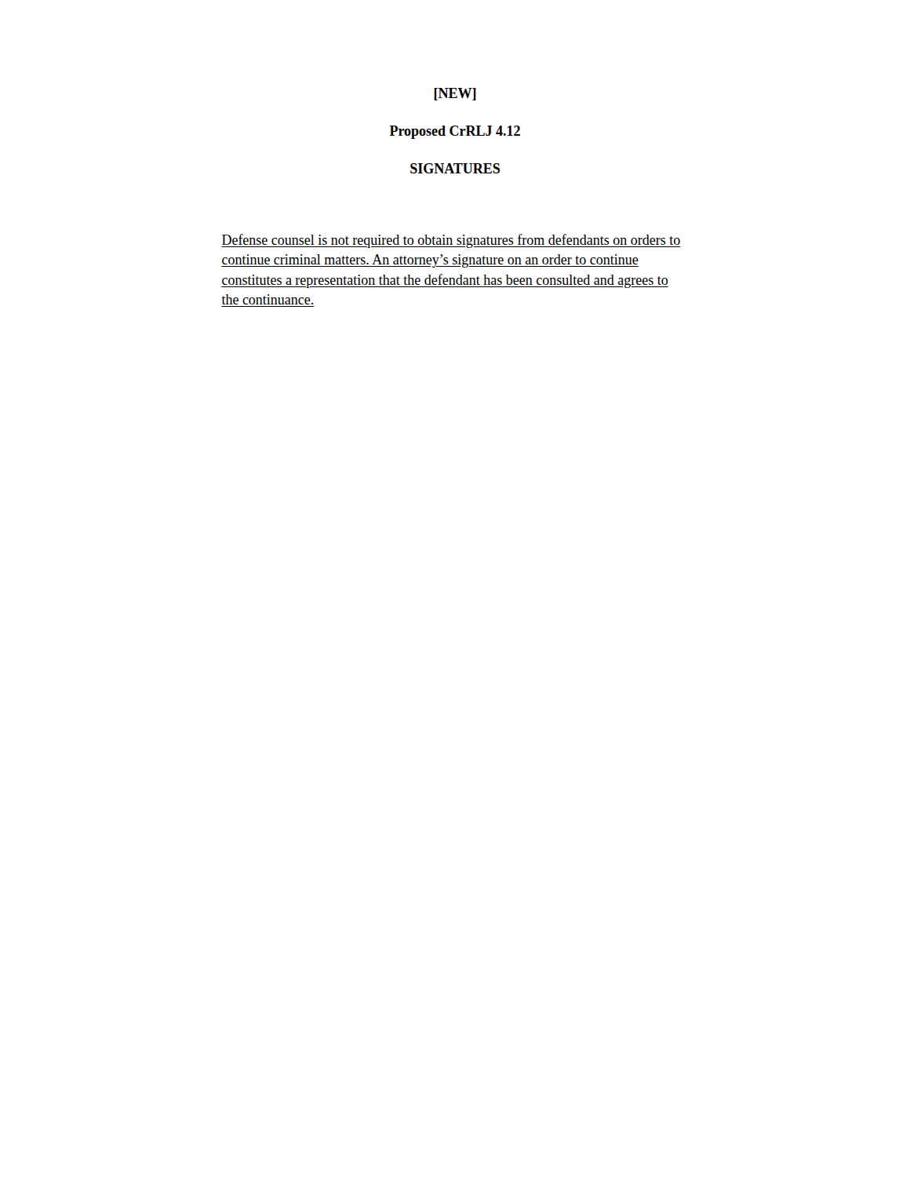[NEW] Proposed CrRLJ 4.12 SIGNATURES
Defense counsel is not required to obtain signatures from defendants on orders to continue criminal matters. An attorney’s signature on an order to continue constitutes a representation that the defendant has been consulted and agrees to the continuance.